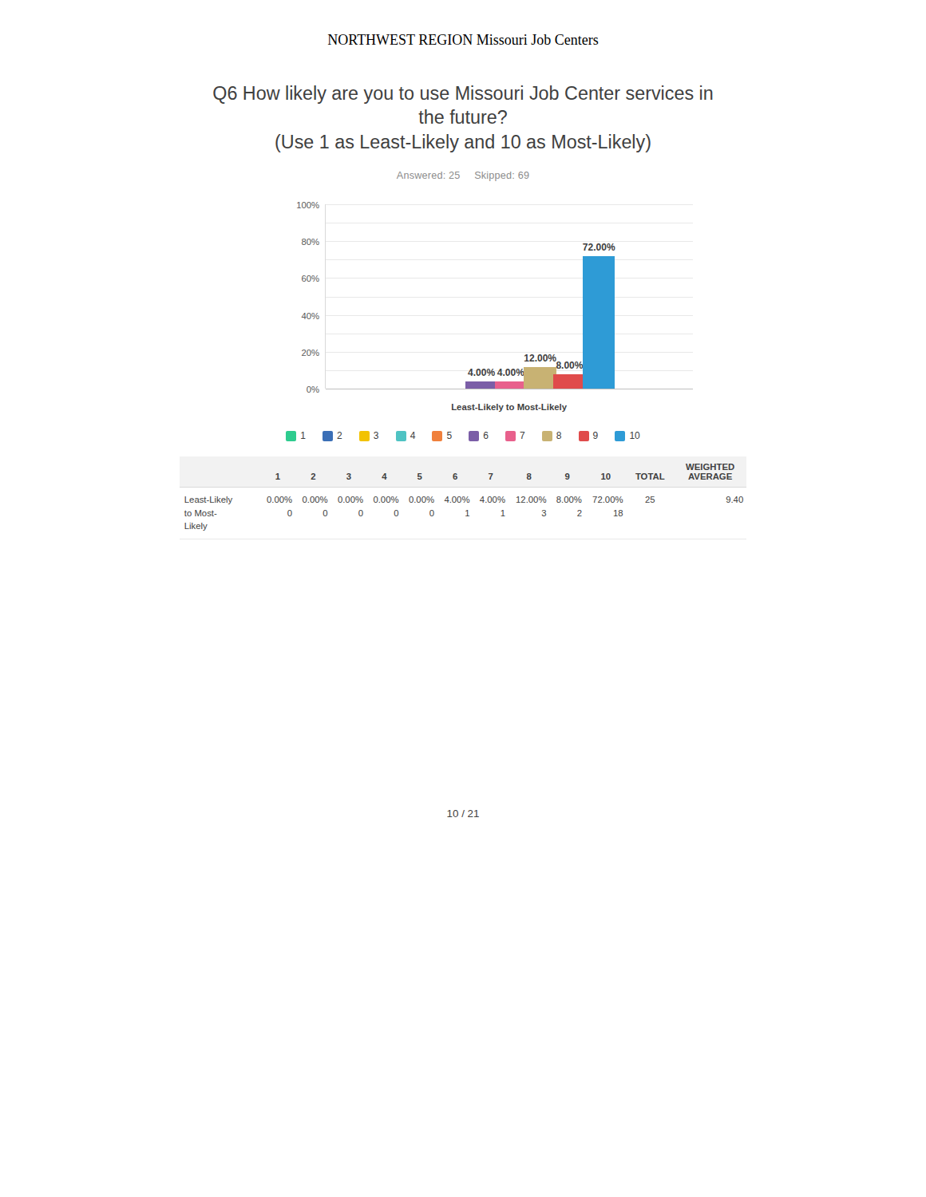NORTHWEST REGION Missouri Job Centers
Q6 How likely are you to use Missouri Job Center services in the future?
(Use 1 as Least-Likely and 10 as Most-Likely)
Answered: 25 Skipped: 69
100%
80%
60%
40%
20%
0%
4.00%
4.00%
12.00%
8.00%
72.00%
Least-Likely to Most-Likely
1 2 3 4 5 6 7 8 9 10
| | 1 | 2 | 3 | 4 | 5 | 6 | 7 | 8 | 9 | 10 | TOTAL | WEIGHTED AVERAGE |
| --- | --- | --- | --- | --- | --- | --- | --- | --- | --- | --- | --- | --- |
| Least-Likely to Most- Likely | 0.00% 0 | 0.00% 0 | 0.00% 0 | 0.00% 0 | 0.00% 0 | 4.00% 1 | 4.00% 1 | 12.00% 3 | 8.00% 2 | 72.00% 18 | 25 | 9.40 |
10 / 21